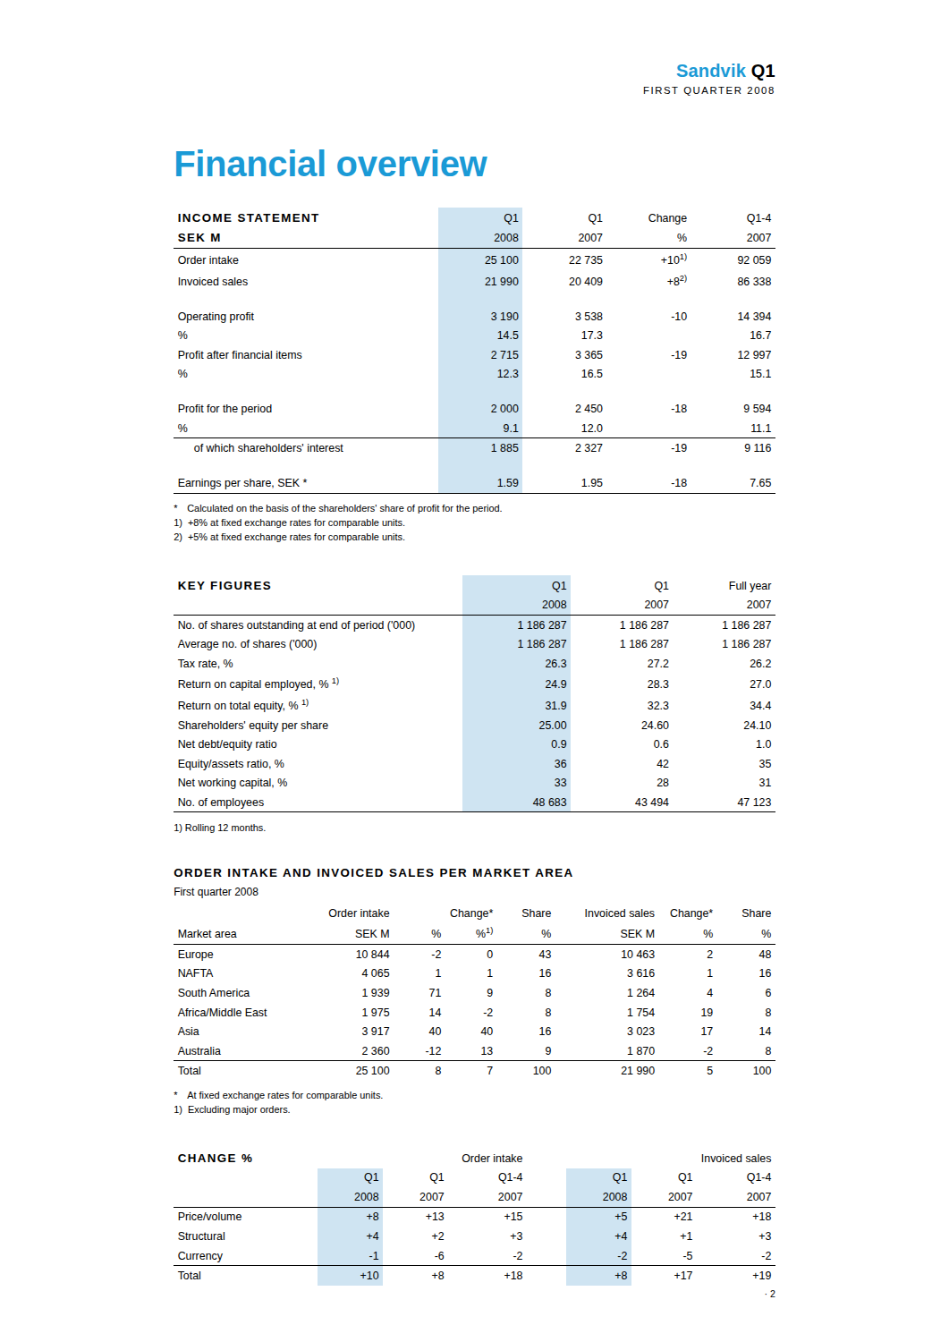Sandvik Q1
FIRST QUARTER 2008
Financial overview
| INCOME STATEMENT | Q1 | Q1 | Change | Q1-4 |
| SEK M | 2008 | 2007 | % | 2007 |
| Order intake | 25 100 | 22 735 | +10 1) | 92 059 |
| Invoiced sales | 21 990 | 20 409 | +8 2) | 86 338 |
| Operating profit | 3 190 | 3 538 | -10 | 14 394 |
| % | 14.5 | 17.3 | | 16.7 |
| Profit after financial items | 2 715 | 3 365 | -19 | 12 997 |
| % | 12.3 | 16.5 | | 15.1 |
| Profit for the period | 2 000 | 2 450 | -18 | 9 594 |
| % | 9.1 | 12.0 | | 11.1 |
| of which shareholders' interest | 1 885 | 2 327 | -19 | 9 116 |
| Earnings per share, SEK * | 1.59 | 1.95 | -18 | 7.65 |
*Calculated on the basis of the shareholders' share of profit for the period. 1) +8% at fixed exchange rates for comparable units. 2) +5% at fixed exchange rates for comparable units.
| KEY FIGURES | Q1 | Q1 | Full year |
| | 2008 | 2007 | 2007 |
| No. of shares outstanding at end of period ('000) | 1 186 287 | 1 186 287 | 1 186 287 |
| Average no. of shares ('000) | 1 186 287 | 1 186 287 | 1 186 287 |
| Tax rate, % | 26.3 | 27.2 | 26.2 |
| Return on capital employed, % 1) | 24.9 | 28.3 | 27.0 |
| Return on total equity, % 1) | 31.9 | 32.3 | 34.4 |
| Shareholders' equity per share | 25.00 | 24.60 | 24.10 |
| Net debt/equity ratio | 0.9 | 0.6 | 1.0 |
| Equity/assets ratio, % | 36 | 42 | 35 |
| Net working capital, % | 33 | 28 | 31 |
| No. of employees | 48 683 | 43 494 | 47 123 |
1) Rolling 12 months.
ORDER INTAKE AND INVOICED SALES PER MARKET AREA
First quarter 2008
| | Order intake | Change* | Share | Invoiced sales | Change* | Share |
| Market area | SEK M | % | % 1) | % | SEK M | % | % |
| Europe | 10 844 | -2 | 0 | 43 | 10 463 | 2 | 48 |
| NAFTA | 4 065 | 1 | 1 | 16 | 3 616 | 1 | 16 |
| South America | 1 939 | 71 | 9 | 8 | 1 264 | 4 | 6 |
| Africa/Middle East | 1 975 | 14 | -2 | 8 | 1 754 | 19 | 8 |
| Asia | 3 917 | 40 | 40 | 16 | 3 023 | 17 | 14 |
| Australia | 2 360 | -12 | 13 | 9 | 1 870 | -2 | 8 |
| Total | 25 100 | 8 | 7 | 100 | 21 990 | 5 | 100 |
*At fixed exchange rates for comparable units. 1) Excluding major orders.
| CHANGE % | Order intake | | Invoiced sales |
| | Q1 | Q1 | Q1-4 | | Q1 | Q1 | Q1-4 |
| | 2008 | 2007 | 2007 | | 2008 | 2007 | 2007 |
| Price/volume | +8 | +13 | +15 | | +5 | +21 | +18 |
| Structural | +4 | +2 | +3 | | +4 | +1 | +3 |
| Currency | -1 | -6 | -2 | | -2 | -5 | -2 |
| Total | +10 | +8 | +18 | | +8 | +17 | +19 |
· 2